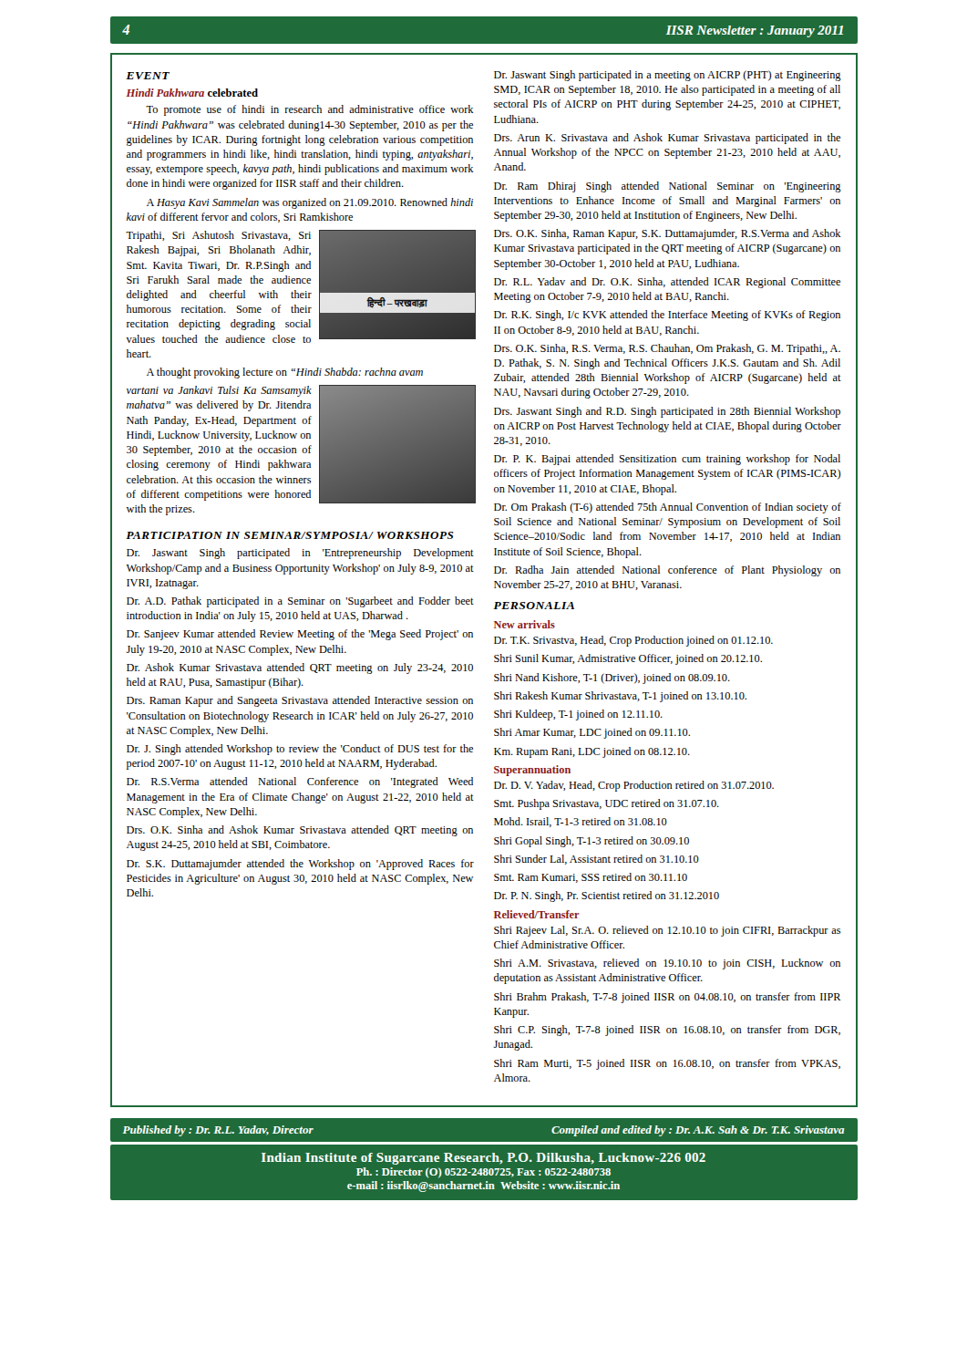4
IISR Newsletter : January 2011
EVENT
Hindi Pakhwara celebrated
To promote use of hindi in research and administrative office work “Hindi Pakhwara” was celebrated duning14-30 September, 2010 as per the guidelines by ICAR. During fortnight long celebration various competition and programmers in hindi like, hindi translation, hindi typing, antyakshari, essay, extempore speech, kavya path, hindi publications and maximum work done in hindi were organized for IISR staff and their children.
A Hasya Kavi Sammelan was organized on 21.09.2010. Renowned hindi kavi of different fervor and colors, Sri Ramkishore
हिन्दी – परखवाड़ा
Tripathi, Sri Ashutosh Srivastava, Sri Rakesh Bajpai, Sri Bholanath Adhir, Smt. Kavita Tiwari, Dr. R.P.Singh and Sri Farukh Saral made the audience delighted and cheerful with their humorous recitation. Some of their recitation depicting degrading social values touched the audience close to heart.
A thought provoking lecture on “Hindi Shabda: rachna avam
vartani va Jankavi Tulsi Ka Samsamyik mahatva” was delivered by Dr. Jitendra Nath Panday, Ex-Head, Department of Hindi, Lucknow University, Lucknow on 30 September, 2010 at the occasion of closing ceremony of Hindi pakhwara celebration. At this occasion the winners of different competitions were honored with the prizes.
PARTICIPATION IN SEMINAR/SYMPOSIA/ WORKSHOPS
Dr. Jaswant Singh participated in 'Entrepreneurship Development Workshop/Camp and a Business Opportunity Workshop' on July 8-9, 2010 at IVRI, Izatnagar.
Dr. A.D. Pathak participated in a Seminar on 'Sugarbeet and Fodder beet introduction in India' on July 15, 2010 held at UAS, Dharwad .
Dr. Sanjeev Kumar attended Review Meeting of the 'Mega Seed Project' on July 19-20, 2010 at NASC Complex, New Delhi.
Dr. Ashok Kumar Srivastava attended QRT meeting on July 23-24, 2010 held at RAU, Pusa, Samastipur (Bihar).
Drs. Raman Kapur and Sangeeta Srivastava attended Interactive session on 'Consultation on Biotechnology Research in ICAR' held on July 26-27, 2010 at NASC Complex, New Delhi.
Dr. J. Singh attended Workshop to review the 'Conduct of DUS test for the period 2007-10' on August 11-12, 2010 held at NAARM, Hyderabad.
Dr. R.S.Verma attended National Conference on 'Integrated Weed Management in the Era of Climate Change' on August 21-22, 2010 held at NASC Complex, New Delhi.
Drs. O.K. Sinha and Ashok Kumar Srivastava attended QRT meeting on August 24-25, 2010 held at SBI, Coimbatore.
Dr. S.K. Duttamajumder attended the Workshop on 'Approved Races for Pesticides in Agriculture' on August 30, 2010 held at NASC Complex, New Delhi.
Dr. Jaswant Singh participated in a meeting on AICRP (PHT) at Engineering SMD, ICAR on September 18, 2010. He also participated in a meeting of all sectoral PIs of AICRP on PHT during September 24-25, 2010 at CIPHET, Ludhiana.
Drs. Arun K. Srivastava and Ashok Kumar Srivastava participated in the Annual Workshop of the NPCC on September 21-23, 2010 held at AAU, Anand.
Dr. Ram Dhiraj Singh attended National Seminar on 'Engineering Interventions to Enhance Income of Small and Marginal Farmers' on September 29-30, 2010 held at Institution of Engineers, New Delhi.
Drs. O.K. Sinha, Raman Kapur, S.K. Duttamajumder, R.S.Verma and Ashok Kumar Srivastava participated in the QRT meeting of AICRP (Sugarcane) on September 30-October 1, 2010 held at PAU, Ludhiana.
Dr. R.L. Yadav and Dr. O.K. Sinha, attended ICAR Regional Committee Meeting on October 7-9, 2010 held at BAU, Ranchi.
Dr. R.K. Singh, I/c KVK attended the Interface Meeting of KVKs of Region II on October 8-9, 2010 held at BAU, Ranchi.
Drs. O.K. Sinha, R.S. Verma, R.S. Chauhan, Om Prakash, G. M. Tripathi,, A. D. Pathak, S. N. Singh and Technical Officers J.K.S. Gautam and Sh. Adil Zubair, attended 28th Biennial Workshop of AICRP (Sugarcane) held at NAU, Navsari during October 27-29, 2010.
Drs. Jaswant Singh and R.D. Singh participated in 28th Biennial Workshop on AICRP on Post Harvest Technology held at CIAE, Bhopal during October 28-31, 2010.
Dr. P. K. Bajpai attended Sensitization cum training workshop for Nodal officers of Project Information Management System of ICAR (PIMS-ICAR) on November 11, 2010 at CIAE, Bhopal.
Dr. Om Prakash (T-6) attended 75th Annual Convention of Indian society of Soil Science and National Seminar/ Symposium on Development of Soil Science–2010/Sodic land from November 14-17, 2010 held at Indian Institute of Soil Science, Bhopal.
Dr. Radha Jain attended National conference of Plant Physiology on November 25-27, 2010 at BHU, Varanasi.
PERSONALIA
New arrivals
Dr. T.K. Srivastva, Head, Crop Production joined on 01.12.10.
Shri Sunil Kumar, Admistrative Officer, joined on 20.12.10.
Shri Nand Kishore, T-1 (Driver), joined on 08.09.10.
Shri Rakesh Kumar Shrivastava, T-1 joined on 13.10.10.
Shri Kuldeep, T-1 joined on 12.11.10.
Shri Amar Kumar, LDC joined on 09.11.10.
Km. Rupam Rani, LDC joined on 08.12.10.
Superannuation
Dr. D. V. Yadav, Head, Crop Production retired on 31.07.2010.
Smt. Pushpa Srivastava, UDC retired on 31.07.10.
Mohd. Israil, T-1-3 retired on 31.08.10
Shri Gopal Singh, T-1-3 retired on 30.09.10
Shri Sunder Lal, Assistant retired on 31.10.10
Smt. Ram Kumari, SSS retired on 30.11.10
Dr. P. N. Singh, Pr. Scientist retired on 31.12.2010
Relieved/Transfer
Shri Rajeev Lal, Sr.A. O. relieved on 12.10.10 to join CIFRI, Barrackpur as Chief Administrative Officer.
Shri A.M. Srivastava, relieved on 19.10.10 to join CISH, Lucknow on deputation as Assistant Administrative Officer.
Shri Brahm Prakash, T-7-8 joined IISR on 04.08.10, on transfer from IIPR Kanpur.
Shri C.P. Singh, T-7-8 joined IISR on 16.08.10, on transfer from DGR, Junagad.
Shri Ram Murti, T-5 joined IISR on 16.08.10, on transfer from VPKAS, Almora.
Published by : Dr. R.L. Yadav, Director
Compiled and edited by : Dr. A.K. Sah & Dr. T.K. Srivastava
Indian Institute of Sugarcane Research, P.O. Dilkusha, Lucknow-226 002
Ph. : Director (O) 0522-2480725, Fax : 0522-2480738
e-mail : iisrlko@sancharnet.in Website : www.iisr.nic.in